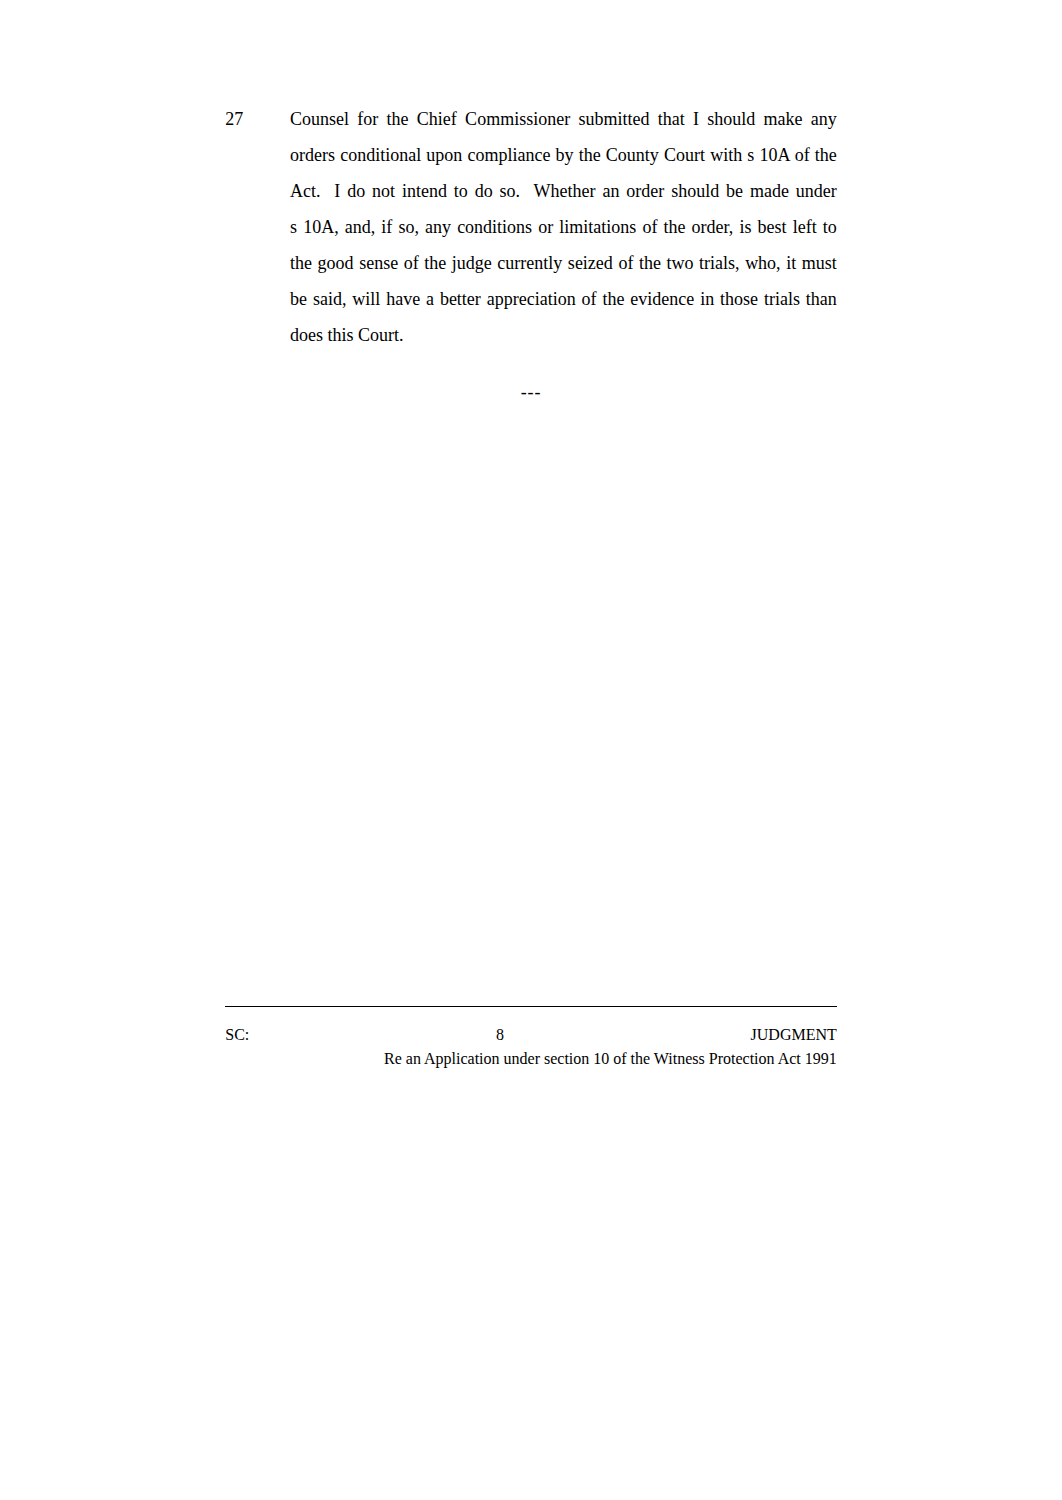27
Counsel for the Chief Commissioner submitted that I should make any orders conditional upon compliance by the County Court with s 10A of the Act. I do not intend to do so. Whether an order should be made under s 10A, and, if so, any conditions or limitations of the order, is best left to the good sense of the judge currently seized of the two trials, who, it must be said, will have a better appreciation of the evidence in those trials than does this Court.
---
SC:
8
JUDGMENT
Re an Application under section 10 of the Witness Protection Act 1991